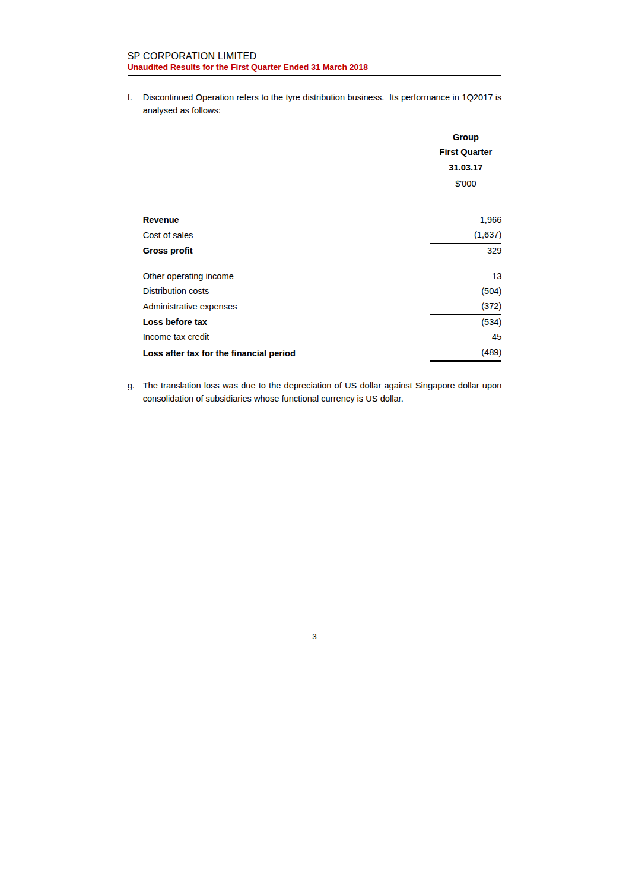SP CORPORATION LIMITED
Unaudited Results for the First Quarter Ended 31 March 2018
f. Discontinued Operation refers to the tyre distribution business. Its performance in 1Q2017 is analysed as follows:
| | | Group |
| | | First Quarter |
| | | 31.03.17 |
| | | $'000 |
| Revenue | | 1,966 |
| Cost of sales | | (1,637) |
| Gross profit | | 329 |
| Other operating income | | 13 |
| Distribution costs | | (504) |
| Administrative expenses | | (372) |
| Loss before tax | | (534) |
| Income tax credit | | 45 |
| Loss after tax for the financial period | | (489) |
g. The translation loss was due to the depreciation of US dollar against Singapore dollar upon consolidation of subsidiaries whose functional currency is US dollar.
3